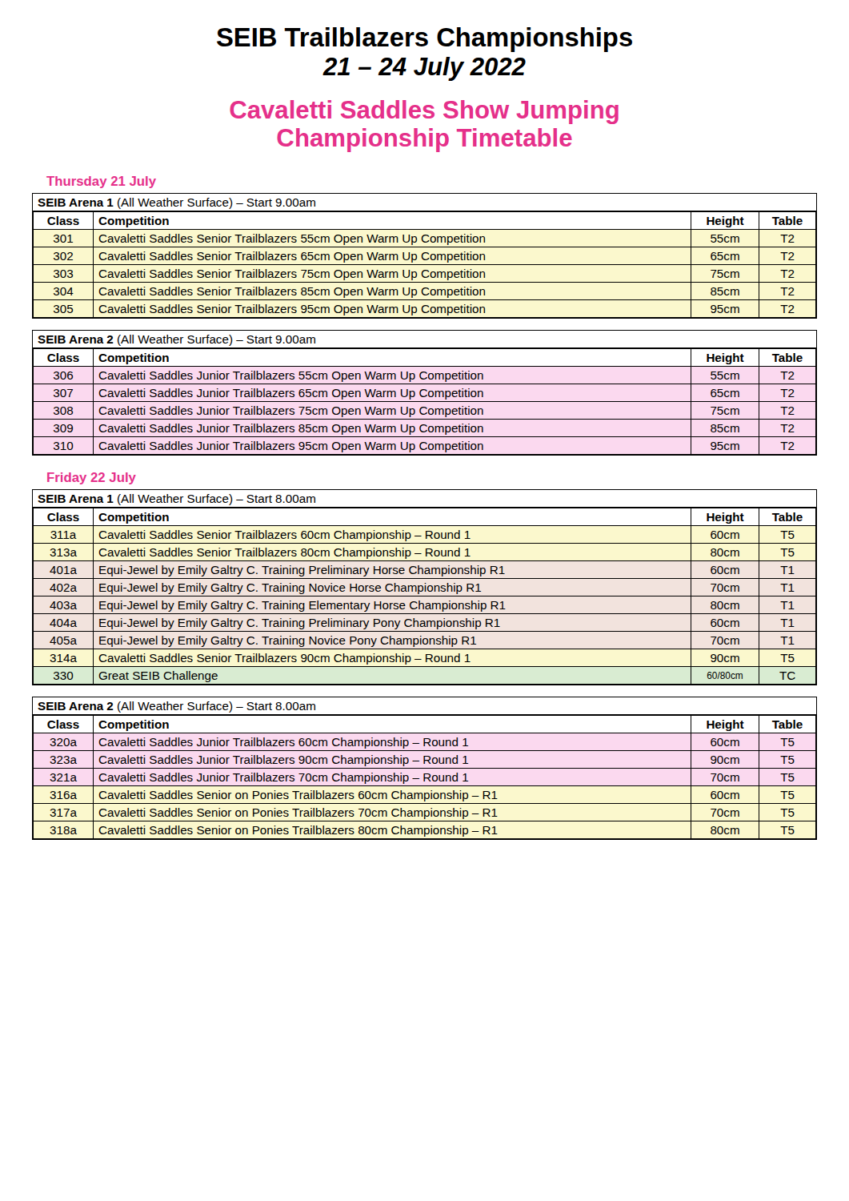SEIB Trailblazers Championships 21 – 24 July 2022
Cavaletti Saddles Show Jumping
Championship Timetable
Thursday 21 July
SEIB Arena 1 (All Weather Surface) – Start 9.00am
| Class | Competition | Height | Table |
| --- | --- | --- | --- |
| 301 | Cavaletti Saddles Senior Trailblazers 55cm Open Warm Up Competition | 55cm | T2 |
| 302 | Cavaletti Saddles Senior Trailblazers 65cm Open Warm Up Competition | 65cm | T2 |
| 303 | Cavaletti Saddles Senior Trailblazers 75cm Open Warm Up Competition | 75cm | T2 |
| 304 | Cavaletti Saddles Senior Trailblazers 85cm Open Warm Up Competition | 85cm | T2 |
| 305 | Cavaletti Saddles Senior Trailblazers 95cm Open Warm Up Competition | 95cm | T2 |
SEIB Arena 2 (All Weather Surface) – Start 9.00am
| Class | Competition | Height | Table |
| --- | --- | --- | --- |
| 306 | Cavaletti Saddles Junior Trailblazers 55cm Open Warm Up Competition | 55cm | T2 |
| 307 | Cavaletti Saddles Junior Trailblazers 65cm Open Warm Up Competition | 65cm | T2 |
| 308 | Cavaletti Saddles Junior Trailblazers 75cm Open Warm Up Competition | 75cm | T2 |
| 309 | Cavaletti Saddles Junior Trailblazers 85cm Open Warm Up Competition | 85cm | T2 |
| 310 | Cavaletti Saddles Junior Trailblazers 95cm Open Warm Up Competition | 95cm | T2 |
Friday 22 July
SEIB Arena 1 (All Weather Surface) – Start 8.00am
| Class | Competition | Height | Table |
| --- | --- | --- | --- |
| 311a | Cavaletti Saddles Senior Trailblazers 60cm Championship – Round 1 | 60cm | T5 |
| 313a | Cavaletti Saddles Senior Trailblazers 80cm Championship – Round 1 | 80cm | T5 |
| 401a | Equi-Jewel by Emily Galtry C. Training Preliminary Horse Championship R1 | 60cm | T1 |
| 402a | Equi-Jewel by Emily Galtry C. Training Novice Horse Championship R1 | 70cm | T1 |
| 403a | Equi-Jewel by Emily Galtry C. Training Elementary Horse Championship R1 | 80cm | T1 |
| 404a | Equi-Jewel by Emily Galtry C. Training Preliminary Pony Championship R1 | 60cm | T1 |
| 405a | Equi-Jewel by Emily Galtry C. Training Novice Pony Championship R1 | 70cm | T1 |
| 314a | Cavaletti Saddles Senior Trailblazers 90cm Championship – Round 1 | 90cm | T5 |
| 330 | Great SEIB Challenge | 60/80cm | TC |
SEIB Arena 2 (All Weather Surface) – Start 8.00am
| Class | Competition | Height | Table |
| --- | --- | --- | --- |
| 320a | Cavaletti Saddles Junior Trailblazers 60cm Championship – Round 1 | 60cm | T5 |
| 323a | Cavaletti Saddles Junior Trailblazers 90cm Championship – Round 1 | 90cm | T5 |
| 321a | Cavaletti Saddles Junior Trailblazers 70cm Championship – Round 1 | 70cm | T5 |
| 316a | Cavaletti Saddles Senior on Ponies Trailblazers 60cm Championship – R1 | 60cm | T5 |
| 317a | Cavaletti Saddles Senior on Ponies Trailblazers 70cm Championship – R1 | 70cm | T5 |
| 318a | Cavaletti Saddles Senior on Ponies Trailblazers 80cm Championship – R1 | 80cm | T5 |